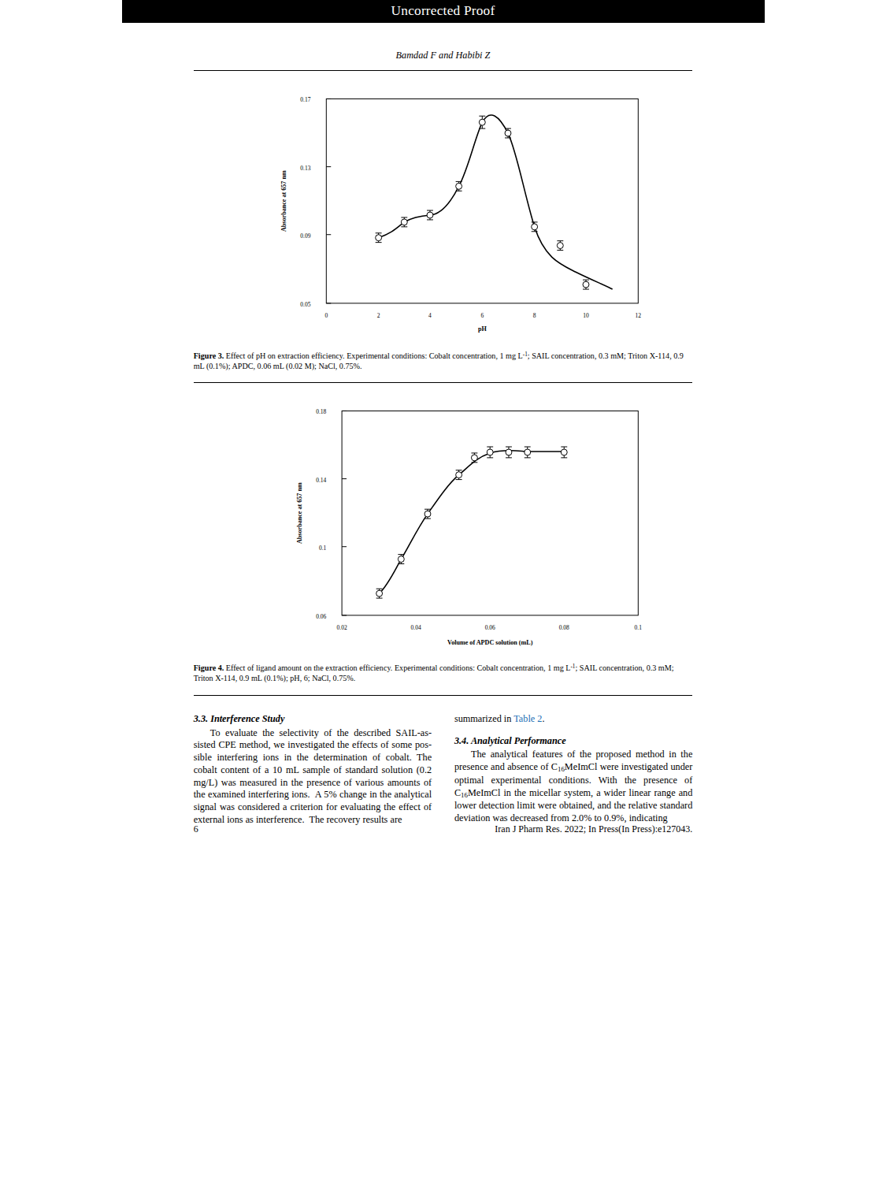Uncorrected Proof
Bamdad F and Habibi Z
0.17 0.13 0.09 0.05 0 2 4 6 8 10 12 pH Absorbance at 657 nm
Figure 3. Effect of pH on extraction efficiency. Experimental conditions: Cobalt concentration, 1 mg L-1; SAIL concentration, 0.3 mM; Triton X-114, 0.9 mL (0.1%); APDC, 0.06 mL (0.02 M); NaCl, 0.75%.
0.18 0.14 0.1 0.06 0.02 0.04 0.06 0.08 0.1 Volume of APDC solution (mL) Absorbance at 657 nm
Figure 4. Effect of ligand amount on the extraction efficiency. Experimental conditions: Cobalt concentration, 1 mg L-1; SAIL concentration, 0.3 mM; Triton X-114, 0.9 mL (0.1%); pH, 6; NaCl, 0.75%.
3.3. Interference Study
To evaluate the selectivity of the described SAIL-assisted CPE method, we investigated the effects of some possible interfering ions in the determination of cobalt. The cobalt content of a 10 mL sample of standard solution (0.2 mg/L) was measured in the presence of various amounts of the examined interfering ions. A 5% change in the analytical signal was considered a criterion for evaluating the effect of external ions as interference. The recovery results are
summarized in Table 2.
3.4. Analytical Performance
The analytical features of the proposed method in the presence and absence of C16 MeImCl were investigated under optimal experimental conditions. With the presence of C16 MeImCl in the micellar system, a wider linear range and lower detection limit were obtained, and the relative standard deviation was decreased from 2.0% to 0.9%, indicating
6
Iran J Pharm Res. 2022; In Press(In Press):e127043.